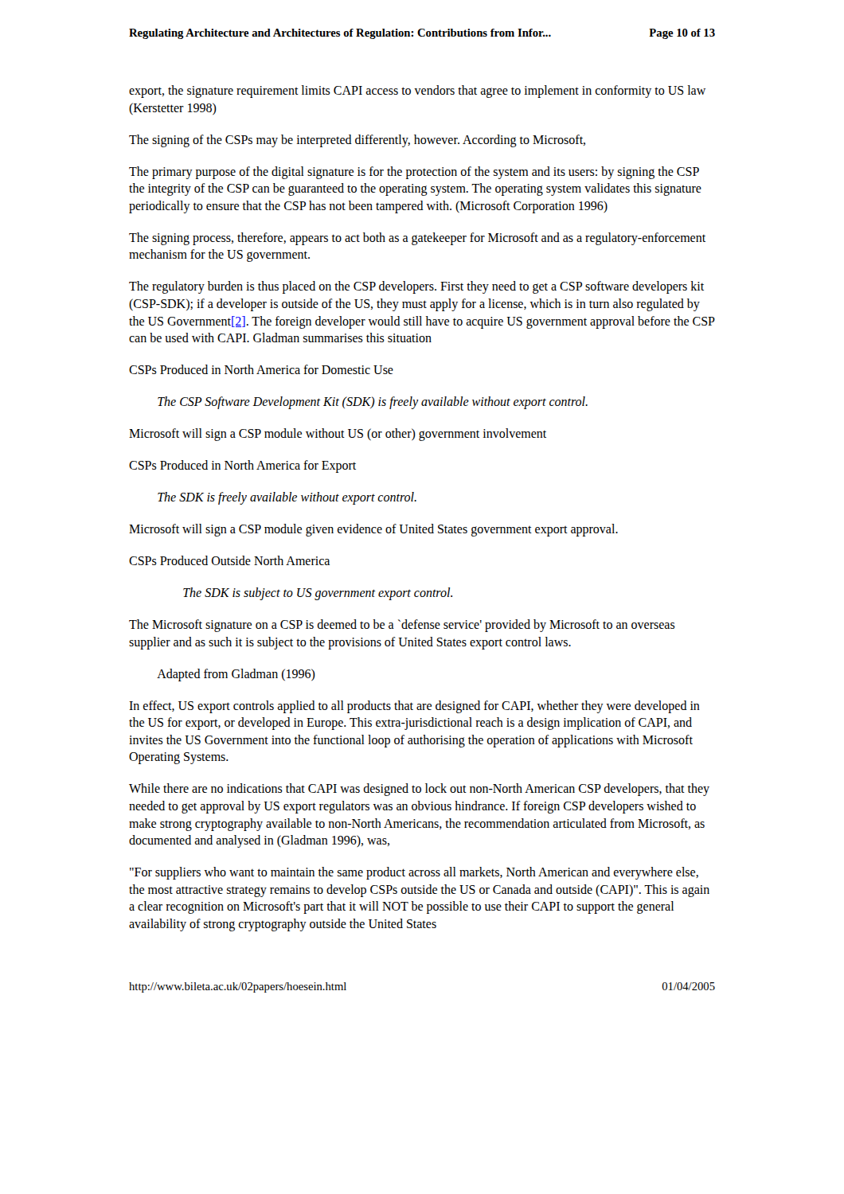Regulating Architecture and Architectures of Regulation: Contributions from Infor...
Page 10 of 13
export, the signature requirement limits CAPI access to vendors that agree to implement in conformity to US law (Kerstetter 1998)
The signing of the CSPs may be interpreted differently, however. According to Microsoft,
The primary purpose of the digital signature is for the protection of the system and its users: by signing the CSP the integrity of the CSP can be guaranteed to the operating system. The operating system validates this signature periodically to ensure that the CSP has not been tampered with. (Microsoft Corporation 1996)
The signing process, therefore, appears to act both as a gatekeeper for Microsoft and as a regulatory-enforcement mechanism for the US government.
The regulatory burden is thus placed on the CSP developers. First they need to get a CSP software developers kit (CSP-SDK); if a developer is outside of the US, they must apply for a license, which is in turn also regulated by the US Government[2]. The foreign developer would still have to acquire US government approval before the CSP can be used with CAPI. Gladman summarises this situation
CSPs Produced in North America for Domestic Use
The CSP Software Development Kit (SDK) is freely available without export control.
Microsoft will sign a CSP module without US (or other) government involvement
CSPs Produced in North America for Export
The SDK is freely available without export control.
Microsoft will sign a CSP module given evidence of United States government export approval.
CSPs Produced Outside North America
The SDK is subject to US government export control.
The Microsoft signature on a CSP is deemed to be a `defense service' provided by Microsoft to an overseas supplier and as such it is subject to the provisions of United States export control laws.
Adapted from Gladman (1996)
In effect, US export controls applied to all products that are designed for CAPI, whether they were developed in the US for export, or developed in Europe. This extra-jurisdictional reach is a design implication of CAPI, and invites the US Government into the functional loop of authorising the operation of applications with Microsoft Operating Systems.
While there are no indications that CAPI was designed to lock out non-North American CSP developers, that they needed to get approval by US export regulators was an obvious hindrance. If foreign CSP developers wished to make strong cryptography available to non-North Americans, the recommendation articulated from Microsoft, as documented and analysed in (Gladman 1996), was,
"For suppliers who want to maintain the same product across all markets, North American and everywhere else, the most attractive strategy remains to develop CSPs outside the US or Canada and outside (CAPI)". This is again a clear recognition on Microsoft's part that it will NOT be possible to use their CAPI to support the general availability of strong cryptography outside the United States
http://www.bileta.ac.uk/02papers/hoesein.html
01/04/2005